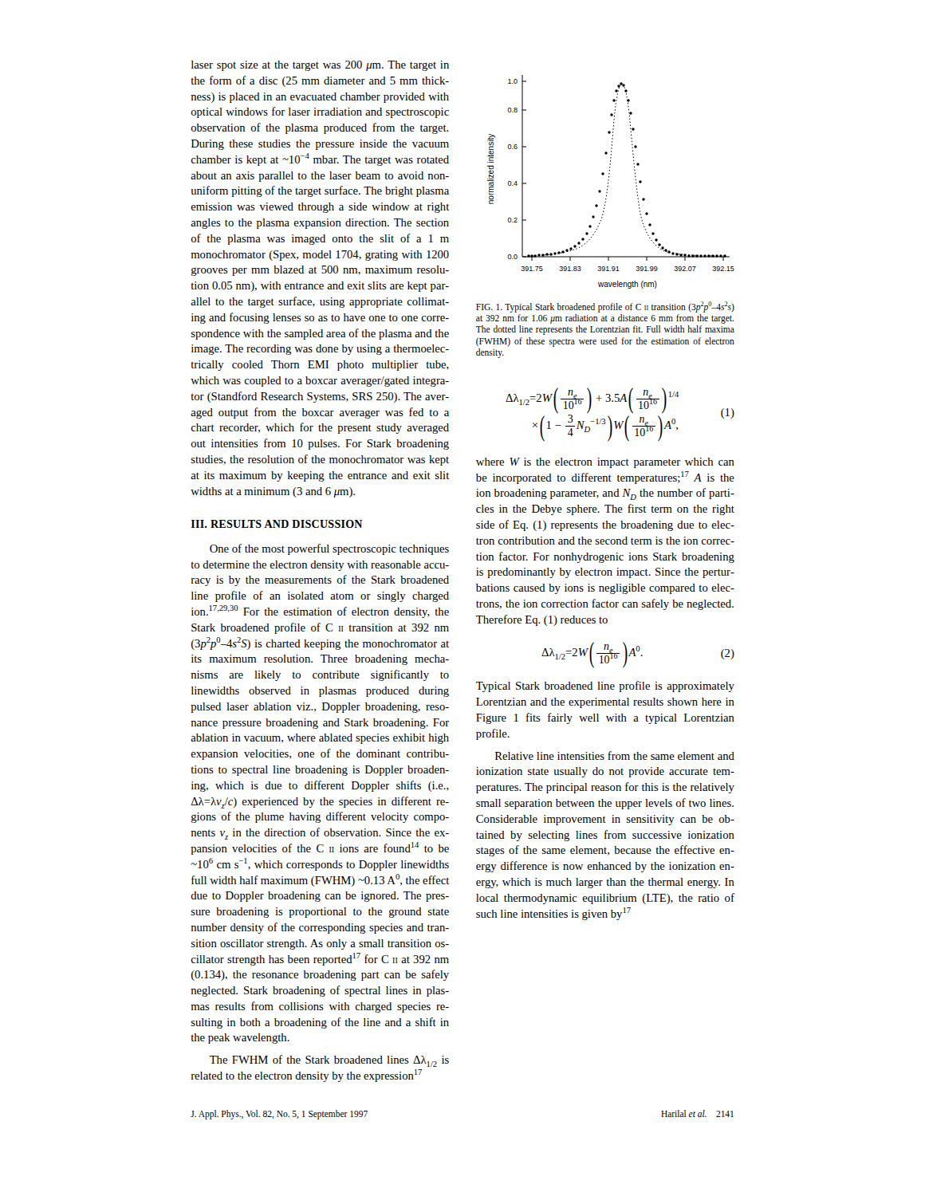laser spot size at the target was 200 μm. The target in the form of a disc (25 mm diameter and 5 mm thickness) is placed in an evacuated chamber provided with optical windows for laser irradiation and spectroscopic observation of the plasma produced from the target. During these studies the pressure inside the vacuum chamber is kept at ~10−4 mbar. The target was rotated about an axis parallel to the laser beam to avoid nonuniform pitting of the target surface. The bright plasma emission was viewed through a side window at right angles to the plasma expansion direction. The section of the plasma was imaged onto the slit of a 1 m monochromator (Spex, model 1704, grating with 1200 grooves per mm blazed at 500 nm, maximum resolution 0.05 nm), with entrance and exit slits are kept parallel to the target surface, using appropriate collimating and focusing lenses so as to have one to one correspondence with the sampled area of the plasma and the image. The recording was done by using a thermoelectrically cooled Thorn EMI photo multiplier tube, which was coupled to a boxcar averager/gated integrator (Standford Research Systems, SRS 250). The averaged output from the boxcar averager was fed to a chart recorder, which for the present study averaged out intensities from 10 pulses. For Stark broadening studies, the resolution of the monochromator was kept at its maximum by keeping the entrance and exit slit widths at a minimum (3 and 6 μm).
III. RESULTS AND DISCUSSION
One of the most powerful spectroscopic techniques to determine the electron density with reasonable accuracy is by the measurements of the Stark broadened line profile of an isolated atom or singly charged ion.17,29,30 For the estimation of electron density, the Stark broadened profile of C ii transition at 392 nm (3p2p0–4s2S) is charted keeping the monochromator at its maximum resolution. Three broadening mechanisms are likely to contribute significantly to linewidths observed in plasmas produced during pulsed laser ablation viz., Doppler broadening, resonance pressure broadening and Stark broadening. For ablation in vacuum, where ablated species exhibit high expansion velocities, one of the dominant contributions to spectral line broadening is Doppler broadening, which is due to different Doppler shifts (i.e., Δλ=λvz/c) experienced by the species in different regions of the plume having different velocity components vz in the direction of observation. Since the expansion velocities of the C ii ions are found14 to be ~106 cm s−1, which corresponds to Doppler linewidths full width half maximum (FWHM) ~0.13 A0, the effect due to Doppler broadening can be ignored. The pressure broadening is proportional to the ground state number density of the corresponding species and transition oscillator strength. As only a small transition oscillator strength has been reported17 for C ii at 392 nm (0.134), the resonance broadening part can be safely neglected. Stark broadening of spectral lines in plasmas results from collisions with charged species resulting in both a broadening of the line and a shift in the peak wavelength.
The FWHM of the Stark broadened lines Δλ1/2 is related to the electron density by the expression17
0.0 0.2 0.4 0.6 0.8 1.0 391.75 391.83 391.91 391.99 392.07 392.15 wavelength (nm) normalized intensity
FIG. 1. Typical Stark broadened profile of C ii transition (3p2p0–4s2s) at 392 nm for 1.06 μm radiation at a distance 6 mm from the target. The dotted line represents the Lorentzian fit. Full width half maxima (FWHM) of these spectra were used for the estimation of electron density.
Δλ1/2=2W(ne 1016) + 3.5A(ne 1016)1/4 ×(1 − 34 ND−1/3) W(ne 1016) A0,
(1)
where W is the electron impact parameter which can be incorporated to different temperatures;17 A is the ion broadening parameter, and ND the number of particles in the Debye sphere. The first term on the right side of Eq. (1) represents the broadening due to electron contribution and the second term is the ion correction factor. For nonhydrogenic ions Stark broadening is predominantly by electron impact. Since the perturbations caused by ions is negligible compared to electrons, the ion correction factor can safely be neglected. Therefore Eq. (1) reduces to
Δλ1/2=2W(ne 1016) A0.
(2)
Typical Stark broadened line profile is approximately Lorentzian and the experimental results shown here in Figure 1 fits fairly well with a typical Lorentzian profile.
Relative line intensities from the same element and ionization state usually do not provide accurate temperatures. The principal reason for this is the relatively small separation between the upper levels of two lines. Considerable improvement in sensitivity can be obtained by selecting lines from successive ionization stages of the same element, because the effective energy difference is now enhanced by the ionization energy, which is much larger than the thermal energy. In local thermodynamic equilibrium (LTE), the ratio of such line intensities is given by17
J. Appl. Phys., Vol. 82, No. 5, 1 September 1997
Harilal et al. 2141